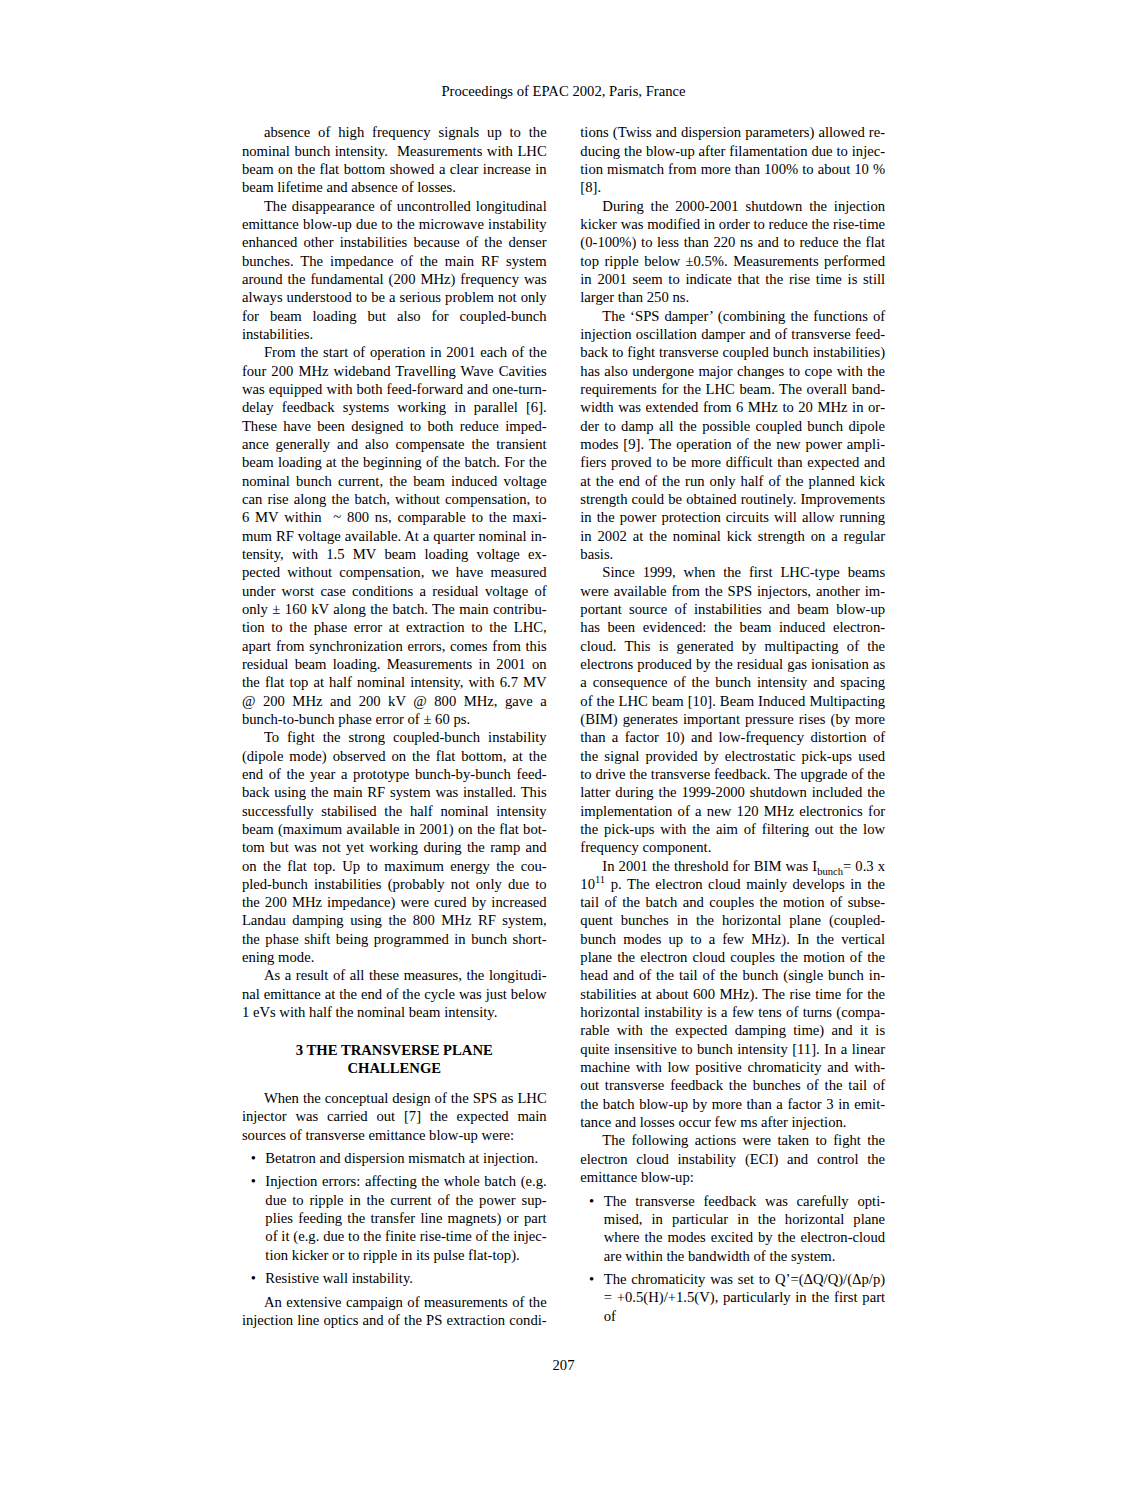Proceedings of EPAC 2002, Paris, France
absence of high frequency signals up to the nominal bunch intensity. Measurements with LHC beam on the flat bottom showed a clear increase in beam lifetime and absence of losses.
The disappearance of uncontrolled longitudinal emittance blow-up due to the microwave instability enhanced other instabilities because of the denser bunches. The impedance of the main RF system around the fundamental (200 MHz) frequency was always understood to be a serious problem not only for beam loading but also for coupled-bunch instabilities.
From the start of operation in 2001 each of the four 200 MHz wideband Travelling Wave Cavities was equipped with both feed-forward and one-turn-delay feedback systems working in parallel [6]. These have been designed to both reduce impedance generally and also compensate the transient beam loading at the beginning of the batch. For the nominal bunch current, the beam induced voltage can rise along the batch, without compensation, to 6 MV within ~ 800 ns, comparable to the maximum RF voltage available. At a quarter nominal intensity, with 1.5 MV beam loading voltage expected without compensation, we have measured under worst case conditions a residual voltage of only ± 160 kV along the batch. The main contribution to the phase error at extraction to the LHC, apart from synchronization errors, comes from this residual beam loading. Measurements in 2001 on the flat top at half nominal intensity, with 6.7 MV @ 200 MHz and 200 kV @ 800 MHz, gave a bunch-to-bunch phase error of ± 60 ps.
To fight the strong coupled-bunch instability (dipole mode) observed on the flat bottom, at the end of the year a prototype bunch-by-bunch feedback using the main RF system was installed. This successfully stabilised the half nominal intensity beam (maximum available in 2001) on the flat bottom but was not yet working during the ramp and on the flat top. Up to maximum energy the coupled-bunch instabilities (probably not only due to the 200 MHz impedance) were cured by increased Landau damping using the 800 MHz RF system, the phase shift being programmed in bunch shortening mode.
As a result of all these measures, the longitudinal emittance at the end of the cycle was just below 1 eVs with half the nominal beam intensity.
3 THE TRANSVERSE PLANE
CHALLENGE
When the conceptual design of the SPS as LHC injector was carried out [7] the expected main sources of transverse emittance blow-up were:
Betatron and dispersion mismatch at injection.
Injection errors: affecting the whole batch (e.g. due to ripple in the current of the power supplies feeding the transfer line magnets) or part of it (e.g. due to the finite rise-time of the injection kicker or to ripple in its pulse flat-top).
Resistive wall instability.
An extensive campaign of measurements of the injection line optics and of the PS extraction conditions (Twiss and dispersion parameters) allowed reducing the blow-up after filamentation due to injection mismatch from more than 100% to about 10 % [8].
During the 2000-2001 shutdown the injection kicker was modified in order to reduce the rise-time (0-100%) to less than 220 ns and to reduce the flat top ripple below ±0.5%. Measurements performed in 2001 seem to indicate that the rise time is still larger than 250 ns.
The ‘SPS damper’ (combining the functions of injection oscillation damper and of transverse feedback to fight transverse coupled bunch instabilities) has also undergone major changes to cope with the requirements for the LHC beam. The overall bandwidth was extended from 6 MHz to 20 MHz in order to damp all the possible coupled bunch dipole modes [9]. The operation of the new power amplifiers proved to be more difficult than expected and at the end of the run only half of the planned kick strength could be obtained routinely. Improvements in the power protection circuits will allow running in 2002 at the nominal kick strength on a regular basis.
Since 1999, when the first LHC-type beams were available from the SPS injectors, another important source of instabilities and beam blow-up has been evidenced: the beam induced electron-cloud. This is generated by multipacting of the electrons produced by the residual gas ionisation as a consequence of the bunch intensity and spacing of the LHC beam [10]. Beam Induced Multipacting (BIM) generates important pressure rises (by more than a factor 10) and low-frequency distortion of the signal provided by electrostatic pick-ups used to drive the transverse feedback. The upgrade of the latter during the 1999-2000 shutdown included the implementation of a new 120 MHz electronics for the pick-ups with the aim of filtering out the low frequency component.
In 2001 the threshold for BIM was Ibunch= 0.3 x 1011 p. The electron cloud mainly develops in the tail of the batch and couples the motion of subsequent bunches in the horizontal plane (coupled-bunch modes up to a few MHz). In the vertical plane the electron cloud couples the motion of the head and of the tail of the bunch (single bunch instabilities at about 600 MHz). The rise time for the horizontal instability is a few tens of turns (comparable with the expected damping time) and it is quite insensitive to bunch intensity [11]. In a linear machine with low positive chromaticity and without transverse feedback the bunches of the tail of the batch blow-up by more than a factor 3 in emittance and losses occur few ms after injection.
The following actions were taken to fight the electron cloud instability (ECI) and control the emittance blow-up:
The transverse feedback was carefully optimised, in particular in the horizontal plane where the modes excited by the electron-cloud are within the bandwidth of the system.
The chromaticity was set to Q’=(ΔQ/Q)/(Δp/p) = +0.5(H)/+1.5(V), particularly in the first part of
207